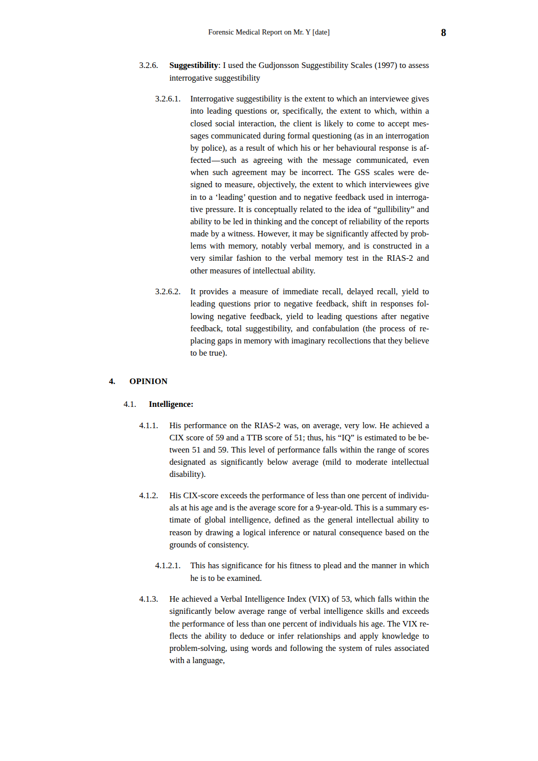Forensic Medical Report on Mr. Y [date]
8
3.2.6.
Suggestibility: I used the Gudjonsson Suggestibility Scales (1997) to assess interrogative suggestibility
3.2.6.1.
Interrogative suggestibility is the extent to which an interviewee gives into leading questions or, specifically, the extent to which, within a closed social interaction, the client is likely to come to accept messages communicated during formal questioning (as in an interrogation by police), as a result of which his or her behavioural response is affected — such as agreeing with the message communicated, even when such agreement may be incorrect. The GSS scales were designed to measure, objectively, the extent to which interviewees give in to a ‘leading’ question and to negative feedback used in interrogative pressure. It is conceptually related to the idea of “gullibility” and ability to be led in thinking and the concept of reliability of the reports made by a witness. However, it may be significantly affected by problems with memory, notably verbal memory, and is constructed in a very similar fashion to the verbal memory test in the RIAS-2 and other measures of intellectual ability.
3.2.6.2.
It provides a measure of immediate recall, delayed recall, yield to leading questions prior to negative feedback, shift in responses following negative feedback, yield to leading questions after negative feedback, total suggestibility, and confabulation (the process of replacing gaps in memory with imaginary recollections that they believe to be true).
4.
OPINION
4.1.
Intelligence:
4.1.1.
His performance on the RIAS-2 was, on average, very low. He achieved a CIX score of 59 and a TTB score of 51; thus, his “IQ” is estimated to be between 51 and 59. This level of performance falls within the range of scores designated as significantly below average (mild to moderate intellectual disability).
4.1.2.
His CIX-score exceeds the performance of less than one percent of individuals at his age and is the average score for a 9-year-old. This is a summary estimate of global intelligence, defined as the general intellectual ability to reason by drawing a logical inference or natural consequence based on the grounds of consistency.
4.1.2.1.
This has significance for his fitness to plead and the manner in which he is to be examined.
4.1.3.
He achieved a Verbal Intelligence Index (VIX) of 53, which falls within the significantly below average range of verbal intelligence skills and exceeds the performance of less than one percent of individuals his age. The VIX reflects the ability to deduce or infer relationships and apply knowledge to problem-solving, using words and following the system of rules associated with a language,